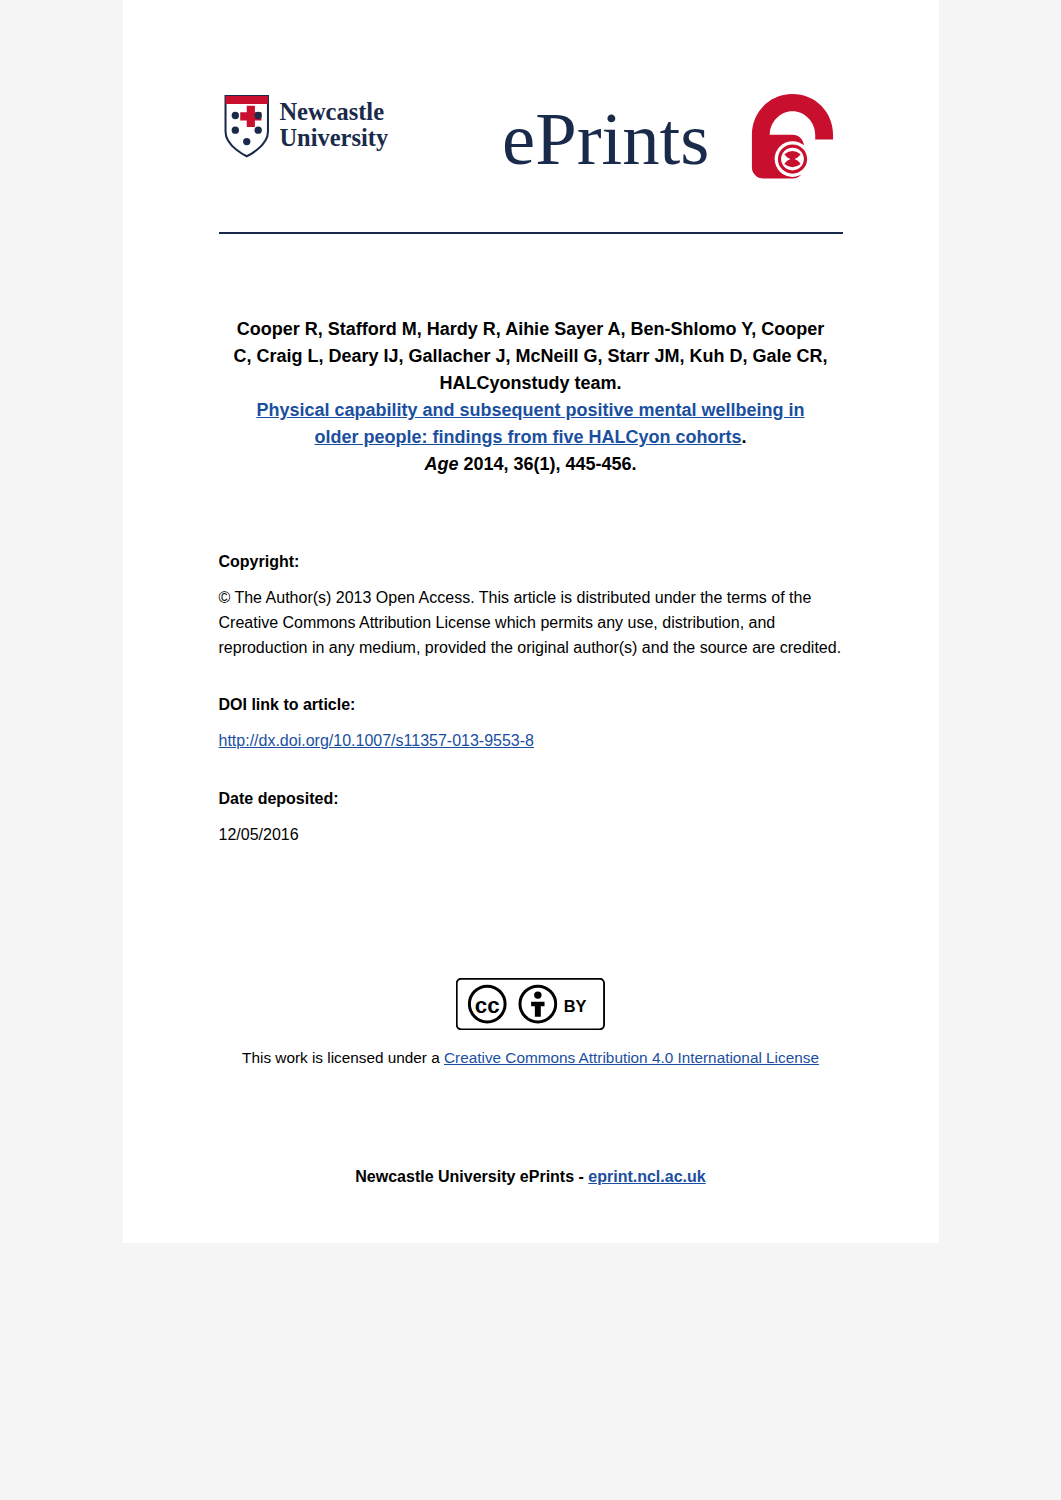Newcastle University
ePrints
Cooper R, Stafford M, Hardy R, Aihie Sayer A, Ben-Shlomo Y, Cooper C, Craig L, Deary IJ, Gallacher J, McNeill G, Starr JM, Kuh D, Gale CR, HALCyonstudy team.
Physical capability and subsequent positive mental wellbeing in older people: findings from five HALCyon cohorts.
Age 2014, 36(1), 445-456.
Copyright:
© The Author(s) 2013 Open Access. This article is distributed under the terms of the Creative Commons Attribution License which permits any use, distribution, and reproduction in any medium, provided the original author(s) and the source are credited.
DOI link to article:
http://dx.doi.org/10.1007/s11357-013-9553-8
Date deposited:
12/05/2016
cc BY
This work is licensed under a Creative Commons Attribution 4.0 International License
Newcastle University ePrints - eprint.ncl.ac.uk